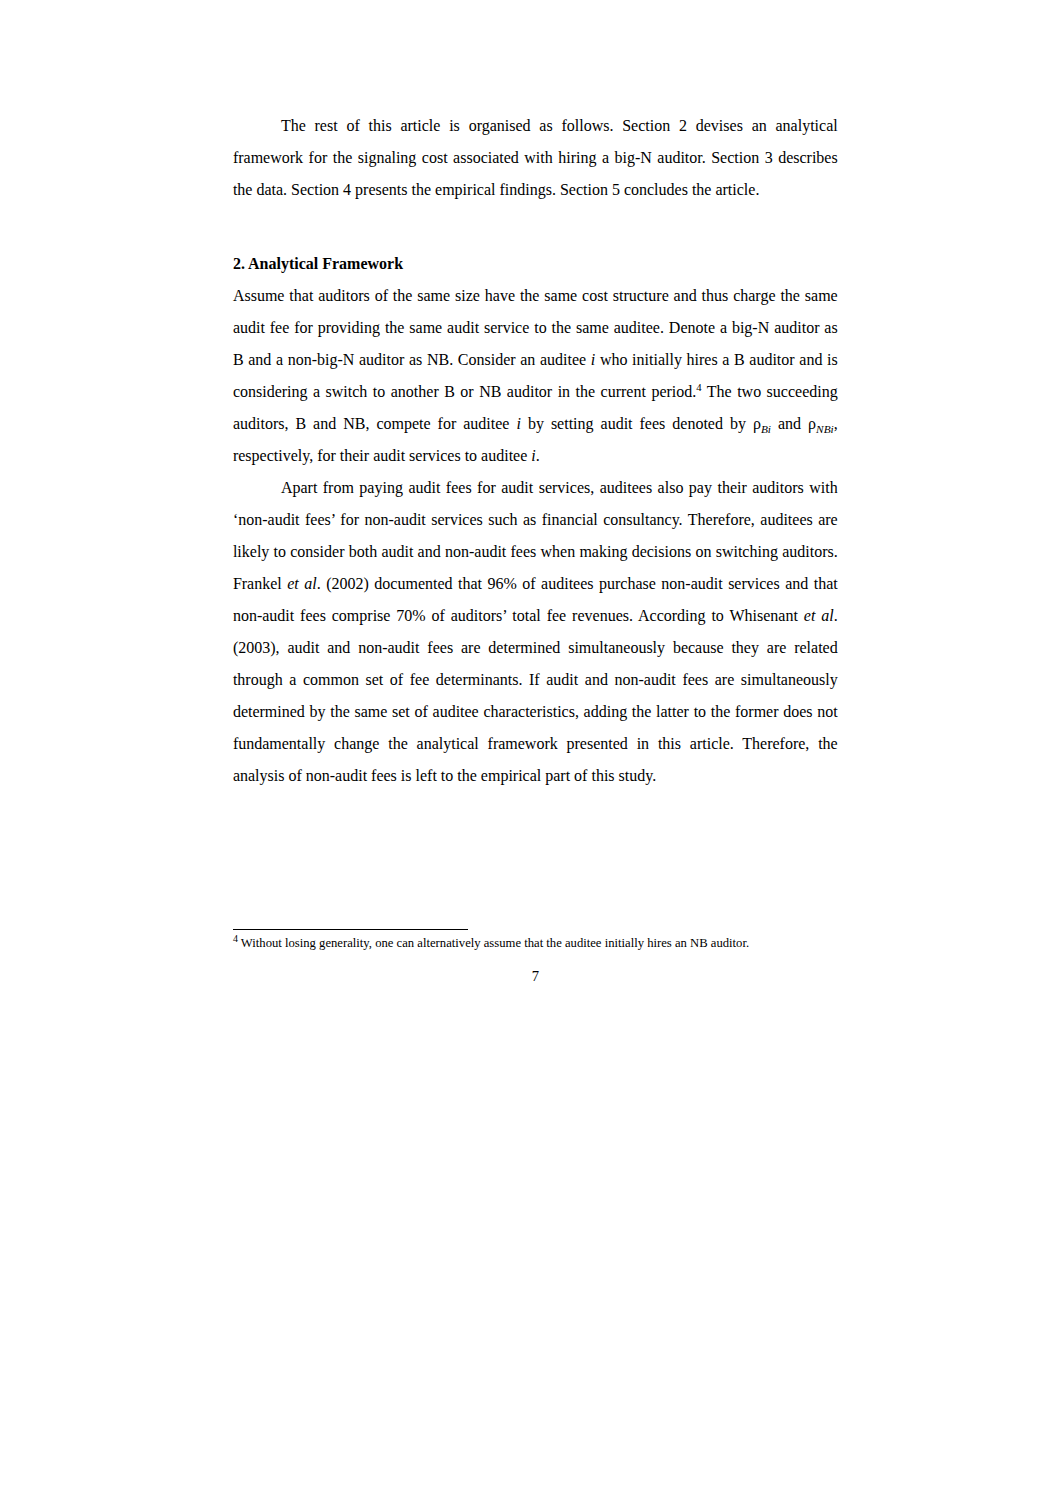The rest of this article is organised as follows. Section 2 devises an analytical framework for the signaling cost associated with hiring a big-N auditor. Section 3 describes the data. Section 4 presents the empirical findings. Section 5 concludes the article.
2. Analytical Framework
Assume that auditors of the same size have the same cost structure and thus charge the same audit fee for providing the same audit service to the same auditee. Denote a big-N auditor as B and a non-big-N auditor as NB. Consider an auditee i who initially hires a B auditor and is considering a switch to another B or NB auditor in the current period.4 The two succeeding auditors, B and NB, compete for auditee i by setting audit fees denoted by ρBi and ρNBi, respectively, for their audit services to auditee i.
Apart from paying audit fees for audit services, auditees also pay their auditors with ‘non-audit fees’ for non-audit services such as financial consultancy. Therefore, auditees are likely to consider both audit and non-audit fees when making decisions on switching auditors. Frankel et al. (2002) documented that 96% of auditees purchase non-audit services and that non-audit fees comprise 70% of auditors’ total fee revenues. According to Whisenant et al. (2003), audit and non-audit fees are determined simultaneously because they are related through a common set of fee determinants. If audit and non-audit fees are simultaneously determined by the same set of auditee characteristics, adding the latter to the former does not fundamentally change the analytical framework presented in this article. Therefore, the analysis of non-audit fees is left to the empirical part of this study.
4 Without losing generality, one can alternatively assume that the auditee initially hires an NB auditor.
7